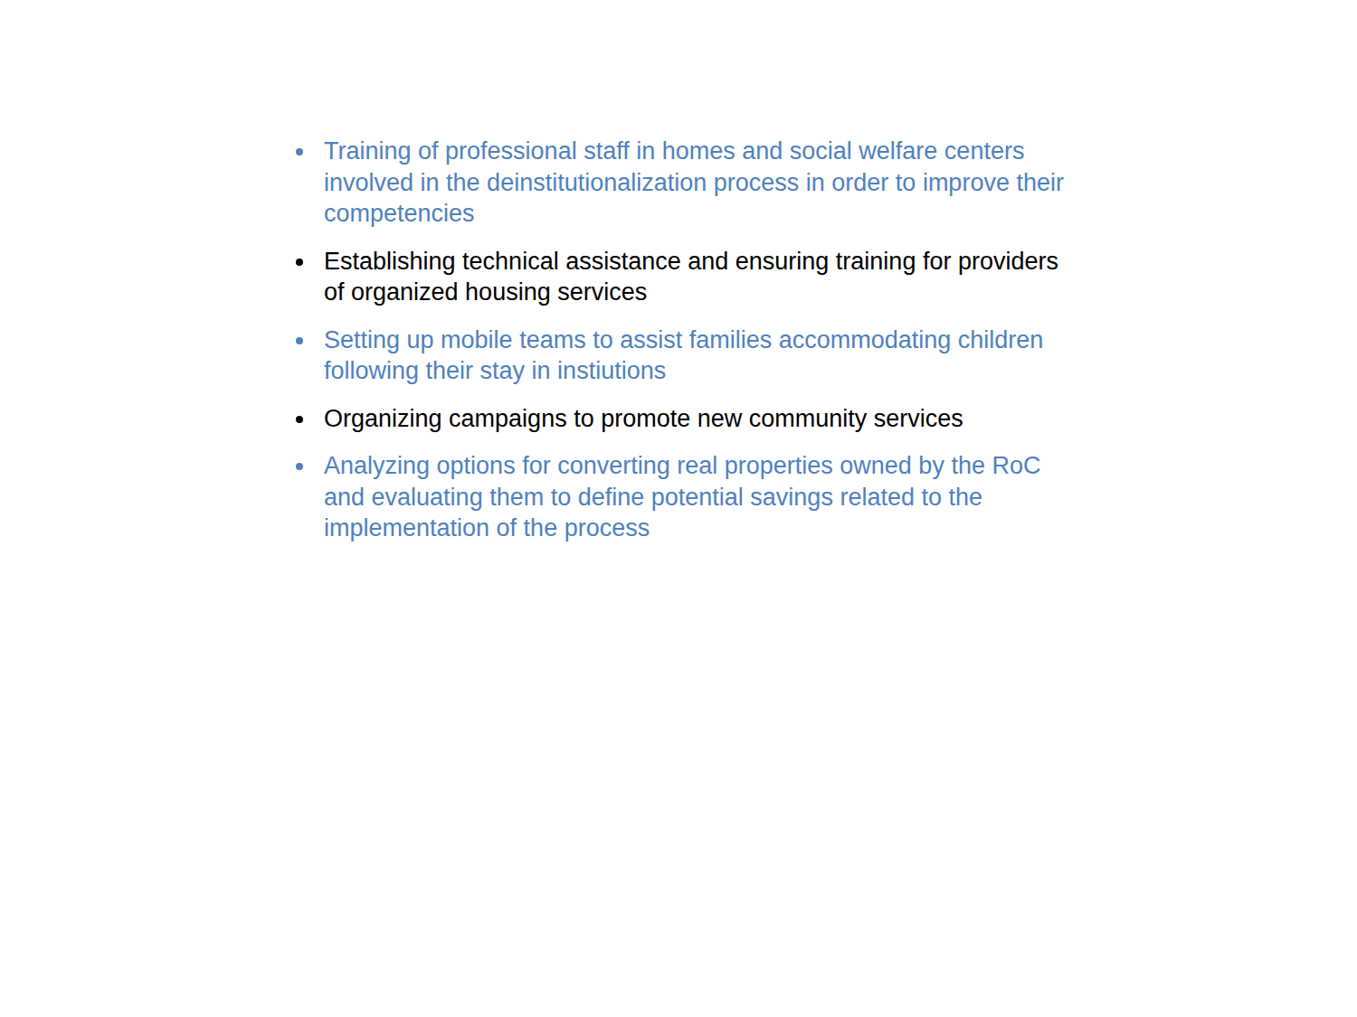Training of professional staff in homes and social welfare centers involved in the deinstitutionalization process in order to improve their competencies
Establishing technical assistance and ensuring training for providers of organized housing services
Setting up mobile teams to assist families accommodating children following their stay in instiutions
Organizing campaigns to promote new community services
Analyzing options for converting real properties owned by the RoC and evaluating them to define potential savings related to the implementation of the process